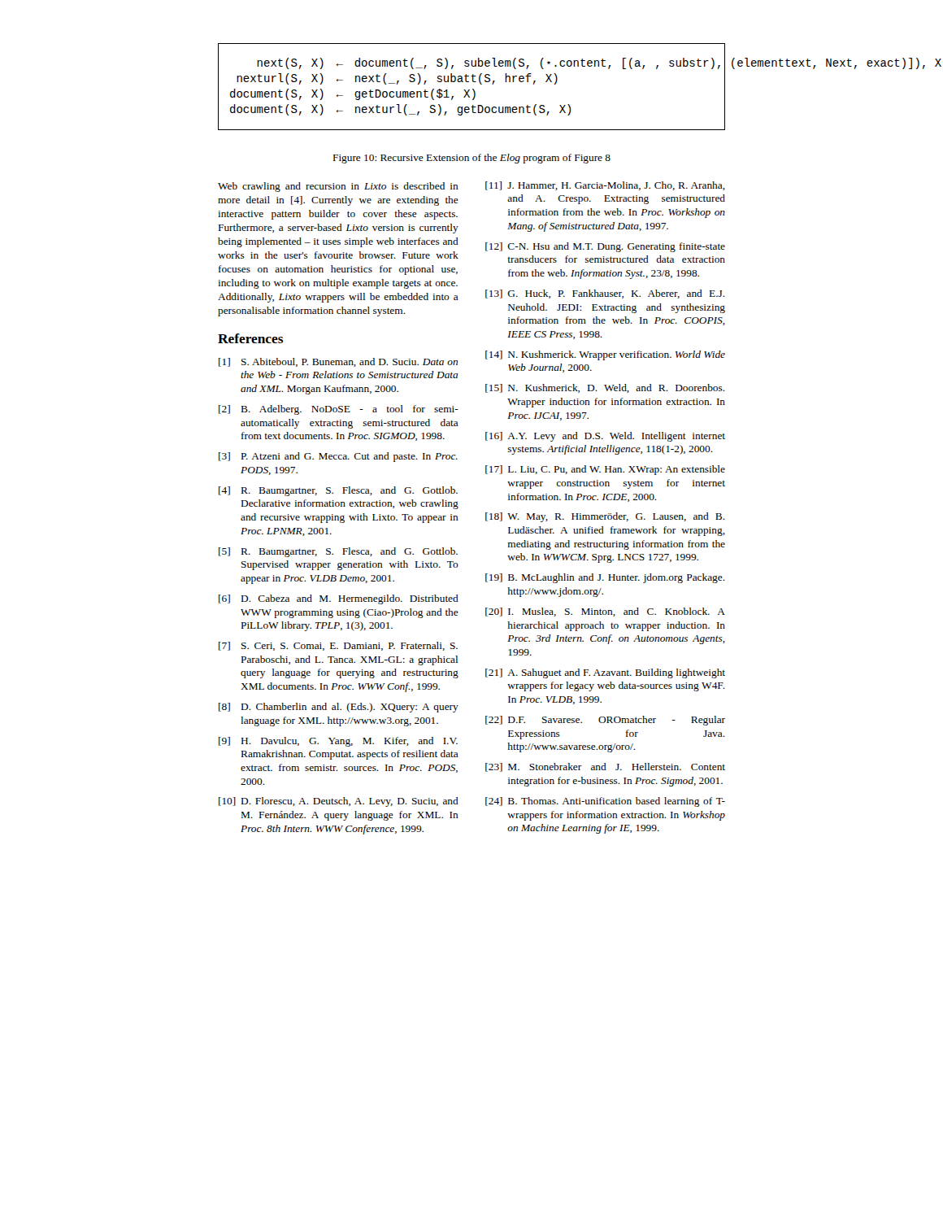| next(S, X) | ← | document(_, S), subelem(S, (⋆.content, [(a, , substr), (elementtext, Next, exact)]), X) |
| nexturl(S, X) | ← | next(_, S), subatt(S, href, X) |
| document(S, X) | ← | getDocument($1, X) |
| document(S, X) | ← | nexturl(_, S), getDocument(S, X) |
Figure 10: Recursive Extension of the Elog program of Figure 8
Web crawling and recursion in Lixto is described in more detail in [4]. Currently we are extending the interactive pattern builder to cover these aspects. Furthermore, a server-based Lixto version is currently being implemented – it uses simple web interfaces and works in the user's favourite browser. Future work focuses on automation heuristics for optional use, including to work on multiple example targets at once. Additionally, Lixto wrappers will be embedded into a personalisable information channel system.
References
S. Abiteboul, P. Buneman, and D. Suciu. Data on the Web - From Relations to Semistructured Data and XML. Morgan Kaufmann, 2000.
B. Adelberg. NoDoSE - a tool for semi-automatically extracting semi-structured data from text documents. In Proc. SIGMOD, 1998.
P. Atzeni and G. Mecca. Cut and paste. In Proc. PODS, 1997.
R. Baumgartner, S. Flesca, and G. Gottlob. Declarative information extraction, web crawling and recursive wrapping with Lixto. To appear in Proc. LPNMR, 2001.
R. Baumgartner, S. Flesca, and G. Gottlob. Supervised wrapper generation with Lixto. To appear in Proc. VLDB Demo, 2001.
D. Cabeza and M. Hermenegildo. Distributed WWW programming using (Ciao-)Prolog and the PiLLoW library. TPLP, 1(3), 2001.
S. Ceri, S. Comai, E. Damiani, P. Fraternali, S. Paraboschi, and L. Tanca. XML-GL: a graphical query language for querying and restructuring XML documents. In Proc. WWW Conf., 1999.
D. Chamberlin and al. (Eds.). XQuery: A query language for XML. http://www.w3.org, 2001.
H. Davulcu, G. Yang, M. Kifer, and I.V. Ramakrishnan. Computat. aspects of resilient data extract. from semistr. sources. In Proc. PODS, 2000.
D. Florescu, A. Deutsch, A. Levy, D. Suciu, and M. Fernández. A query language for XML. In Proc. 8th Intern. WWW Conference, 1999.
J. Hammer, H. Garcia-Molina, J. Cho, R. Aranha, and A. Crespo. Extracting semistructured information from the web. In Proc. Workshop on Mang. of Semistructured Data, 1997.
C-N. Hsu and M.T. Dung. Generating finite-state transducers for semistructured data extraction from the web. Information Syst., 23/8, 1998.
G. Huck, P. Fankhauser, K. Aberer, and E.J. Neuhold. JEDI: Extracting and synthesizing information from the web. In Proc. COOPIS, IEEE CS Press, 1998.
N. Kushmerick. Wrapper verification. World Wide Web Journal, 2000.
N. Kushmerick, D. Weld, and R. Doorenbos. Wrapper induction for information extraction. In Proc. IJCAI, 1997.
A.Y. Levy and D.S. Weld. Intelligent internet systems. Artificial Intelligence, 118(1-2), 2000.
L. Liu, C. Pu, and W. Han. XWrap: An extensible wrapper construction system for internet information. In Proc. ICDE, 2000.
W. May, R. Himmeröder, G. Lausen, and B. Ludäscher. A unified framework for wrapping, mediating and restructuring information from the web. In WWWCM. Sprg. LNCS 1727, 1999.
B. McLaughlin and J. Hunter. jdom.org Package. http://www.jdom.org/.
I. Muslea, S. Minton, and C. Knoblock. A hierarchical approach to wrapper induction. In Proc. 3rd Intern. Conf. on Autonomous Agents, 1999.
A. Sahuguet and F. Azavant. Building lightweight wrappers for legacy web data-sources using W4F. In Proc. VLDB, 1999.
D.F. Savarese. OROmatcher - Regular Expressions for Java. http://www.savarese.org/oro/.
M. Stonebraker and J. Hellerstein. Content integration for e-business. In Proc. Sigmod, 2001.
B. Thomas. Anti-unification based learning of T-wrappers for information extraction. In Workshop on Machine Learning for IE, 1999.